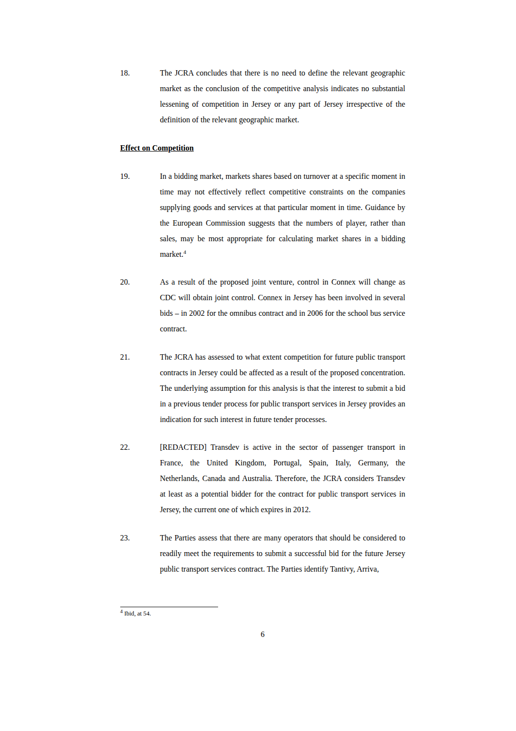The JCRA concludes that there is no need to define the relevant geographic market as the conclusion of the competitive analysis indicates no substantial lessening of competition in Jersey or any part of Jersey irrespective of the definition of the relevant geographic market.
Effect on Competition
In a bidding market, markets shares based on turnover at a specific moment in time may not effectively reflect competitive constraints on the companies supplying goods and services at that particular moment in time. Guidance by the European Commission suggests that the numbers of player, rather than sales, may be most appropriate for calculating market shares in a bidding market.4
As a result of the proposed joint venture, control in Connex will change as CDC will obtain joint control. Connex in Jersey has been involved in several bids – in 2002 for the omnibus contract and in 2006 for the school bus service contract.
The JCRA has assessed to what extent competition for future public transport contracts in Jersey could be affected as a result of the proposed concentration. The underlying assumption for this analysis is that the interest to submit a bid in a previous tender process for public transport services in Jersey provides an indication for such interest in future tender processes.
[REDACTED] Transdev is active in the sector of passenger transport in France, the United Kingdom, Portugal, Spain, Italy, Germany, the Netherlands, Canada and Australia. Therefore, the JCRA considers Transdev at least as a potential bidder for the contract for public transport services in Jersey, the current one of which expires in 2012.
The Parties assess that there are many operators that should be considered to readily meet the requirements to submit a successful bid for the future Jersey public transport services contract. The Parties identify Tantivy, Arriva,
4 Ibid, at 54.
6